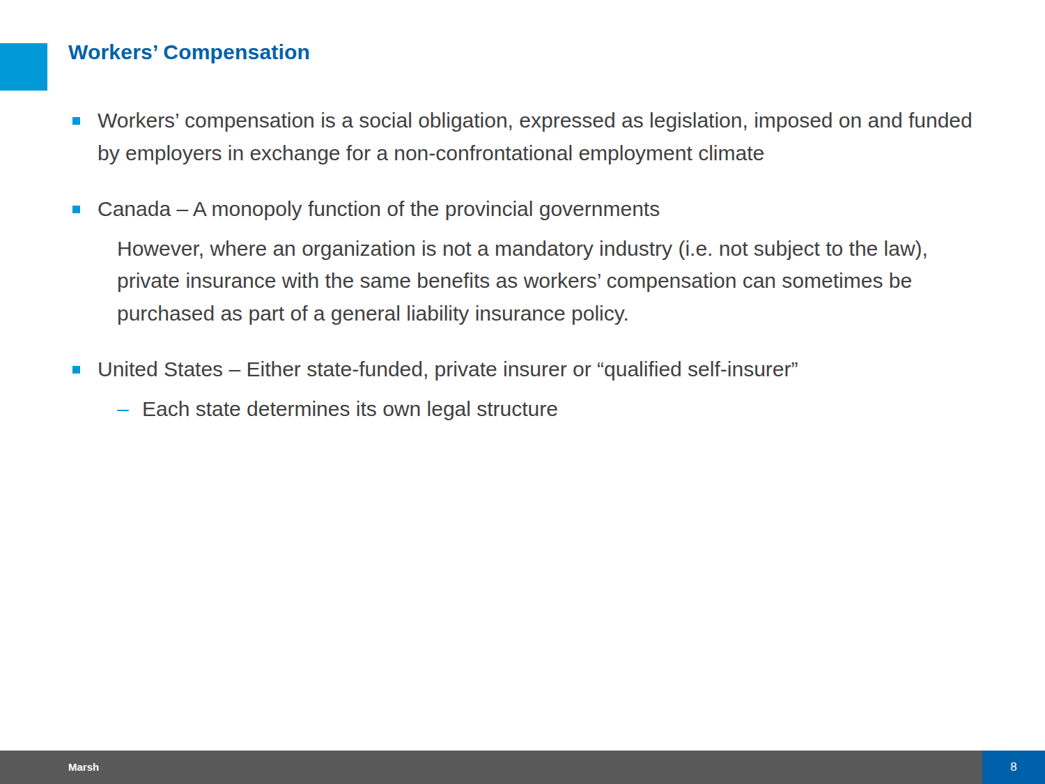Workers’ Compensation
Workers’ compensation is a social obligation, expressed as legislation, imposed on and funded by employers in exchange for a non-confrontational employment climate
Canada – A monopoly function of the provincial governments
However, where an organization is not a mandatory industry (i.e. not subject to the law), private insurance with the same benefits as workers’ compensation can sometimes be purchased as part of a general liability insurance policy.
United States – Either state-funded, private insurer or “qualified self-insurer”
Each state determines its own legal structure
Marsh
8